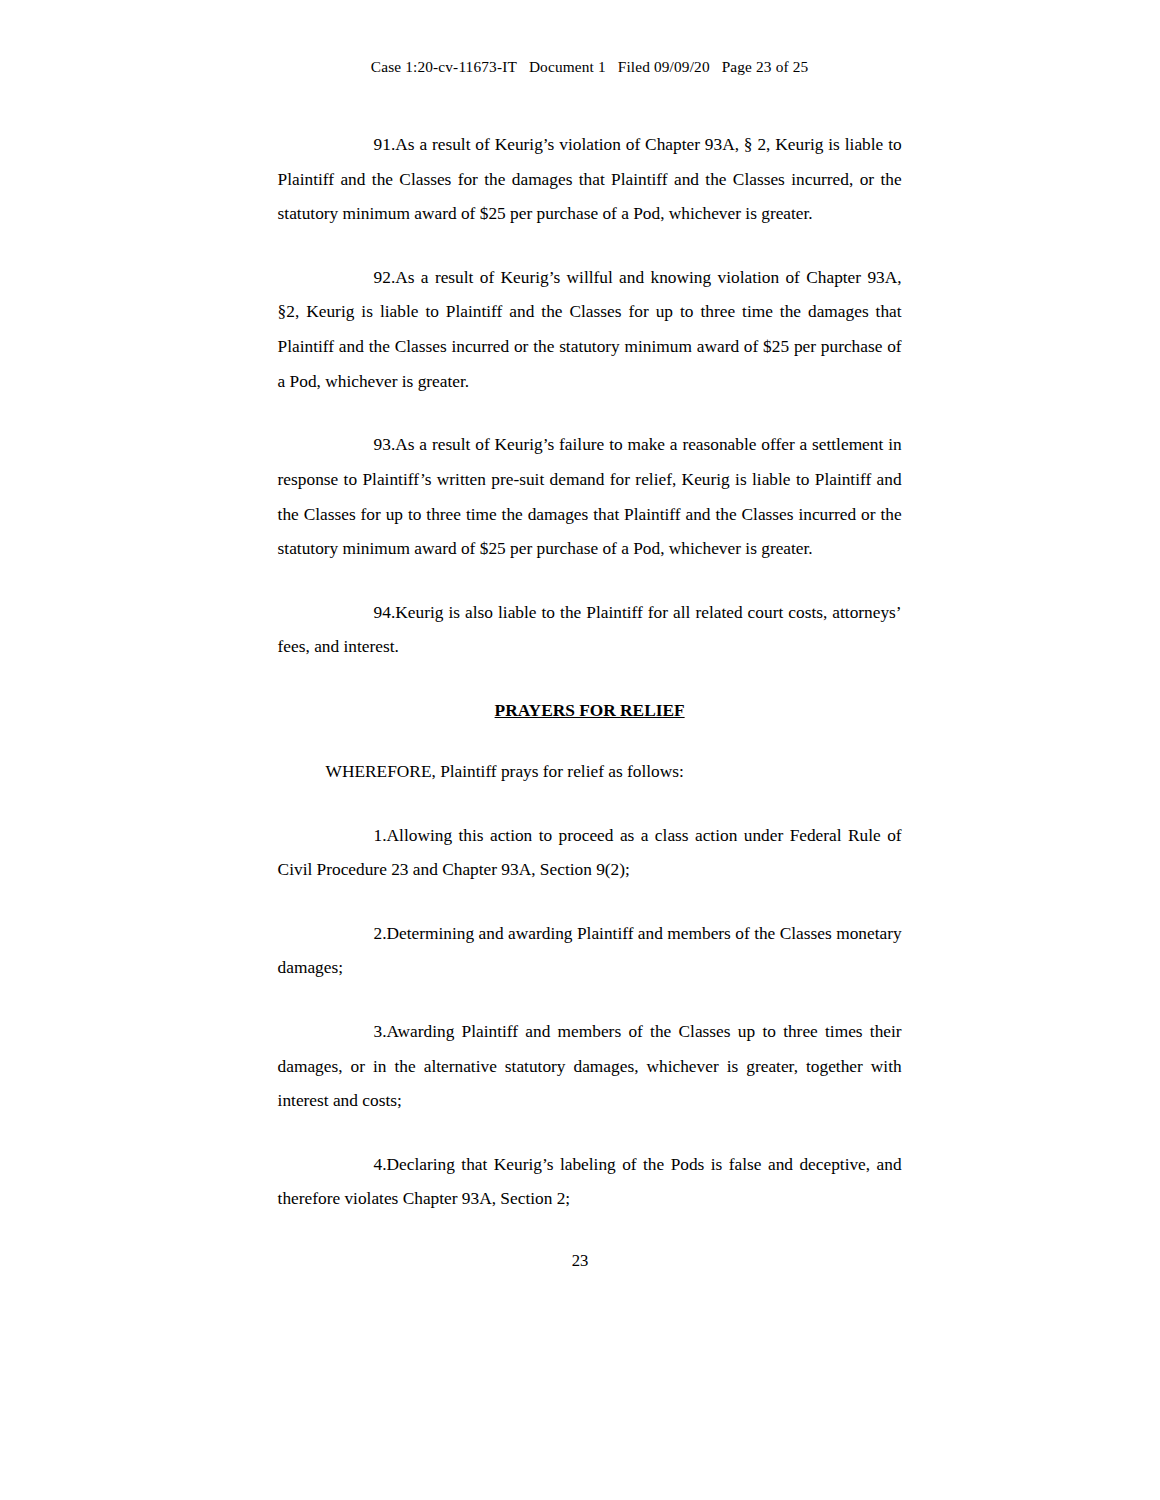Case 1:20-cv-11673-IT Document 1 Filed 09/09/20 Page 23 of 25
91. As a result of Keurig’s violation of Chapter 93A, § 2, Keurig is liable to Plaintiff and the Classes for the damages that Plaintiff and the Classes incurred, or the statutory minimum award of $25 per purchase of a Pod, whichever is greater.
92. As a result of Keurig’s willful and knowing violation of Chapter 93A, §2, Keurig is liable to Plaintiff and the Classes for up to three time the damages that Plaintiff and the Classes incurred or the statutory minimum award of $25 per purchase of a Pod, whichever is greater.
93. As a result of Keurig’s failure to make a reasonable offer a settlement in response to Plaintiff’s written pre-suit demand for relief, Keurig is liable to Plaintiff and the Classes for up to three time the damages that Plaintiff and the Classes incurred or the statutory minimum award of $25 per purchase of a Pod, whichever is greater.
94. Keurig is also liable to the Plaintiff for all related court costs, attorneys’ fees, and interest.
PRAYERS FOR RELIEF
WHEREFORE, Plaintiff prays for relief as follows:
1. Allowing this action to proceed as a class action under Federal Rule of Civil Procedure 23 and Chapter 93A, Section 9(2);
2. Determining and awarding Plaintiff and members of the Classes monetary damages;
3. Awarding Plaintiff and members of the Classes up to three times their damages, or in the alternative statutory damages, whichever is greater, together with interest and costs;
4. Declaring that Keurig’s labeling of the Pods is false and deceptive, and therefore violates Chapter 93A, Section 2;
23